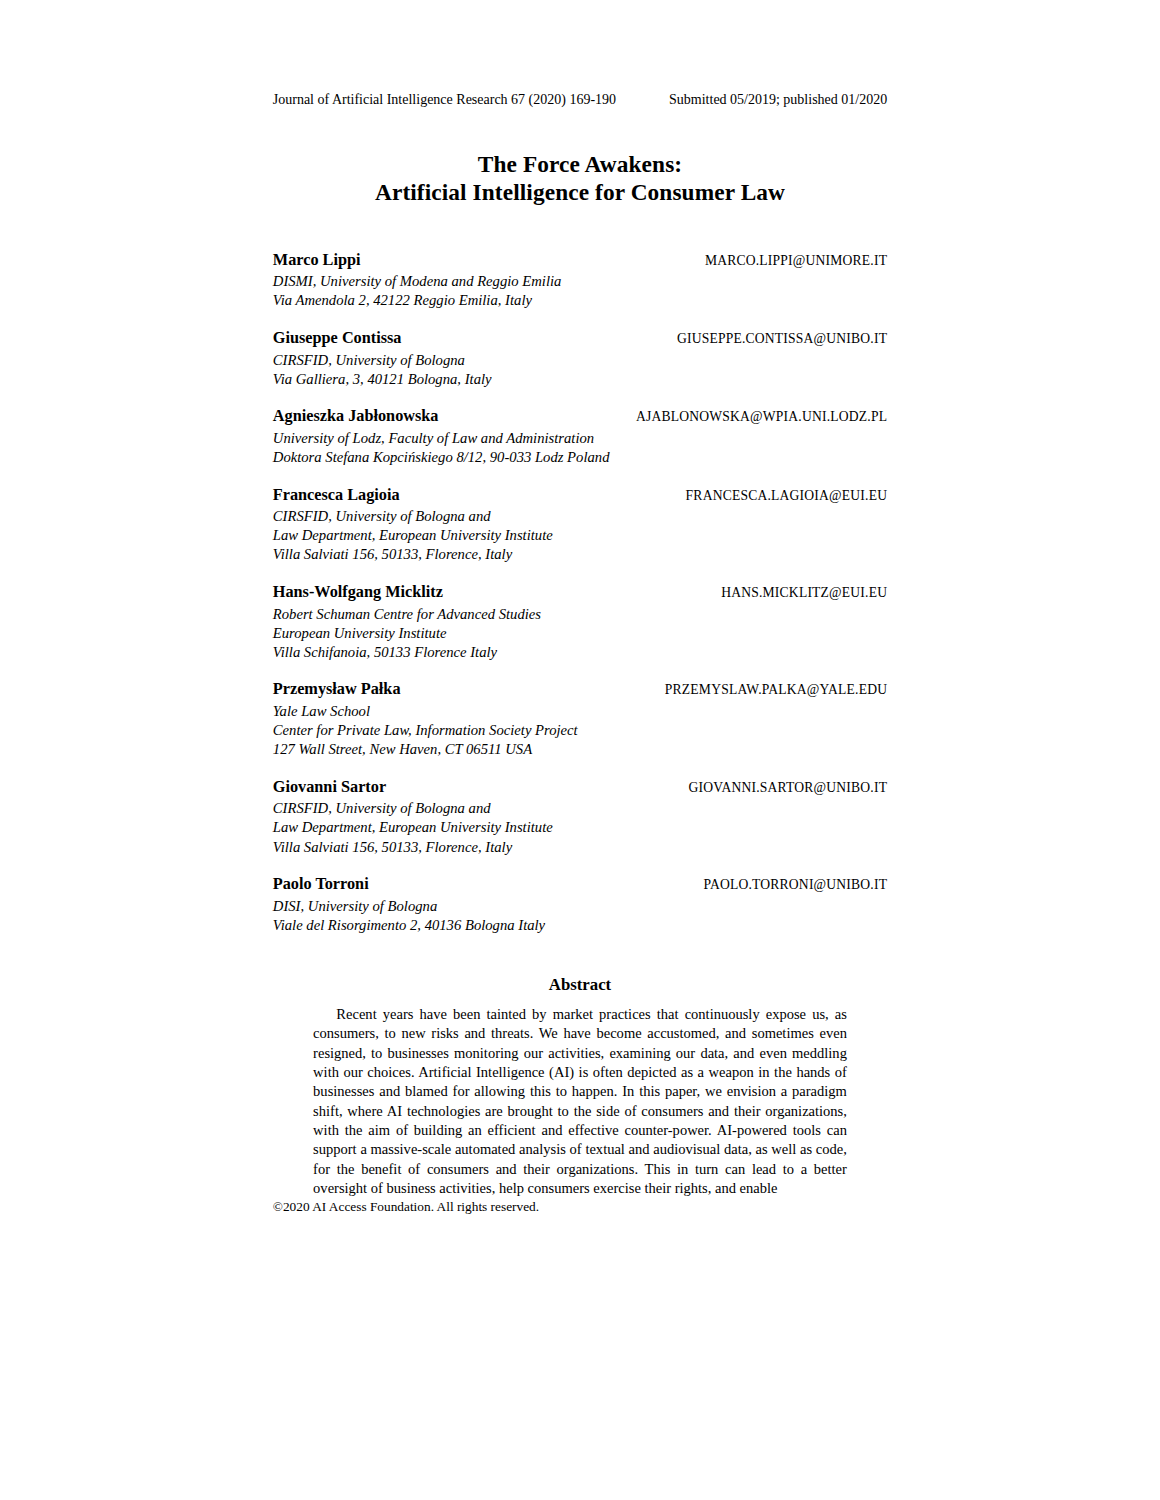Journal of Artificial Intelligence Research 67 (2020) 169-190 Submitted 05/2019; published 01/2020
The Force Awakens:
Artificial Intelligence for Consumer Law
Marco Lippi MARCO.LIPPI@UNIMORE.IT
DISMI, University of Modena and Reggio Emilia
Via Amendola 2, 42122 Reggio Emilia, Italy
Giuseppe Contissa GIUSEPPE.CONTISSA@UNIBO.IT
CIRSFID, University of Bologna
Via Galliera, 3, 40121 Bologna, Italy
Agnieszka Jabłonowska AJABLONOWSKA@WPIA.UNI.LODZ.PL
University of Lodz, Faculty of Law and Administration
Doktora Stefana Kopcińskiego 8/12, 90-033 Lodz Poland
Francesca Lagioia FRANCESCA.LAGIOIA@EUI.EU
CIRSFID, University of Bologna and
Law Department, European University Institute
Villa Salviati 156, 50133, Florence, Italy
Hans-Wolfgang Micklitz HANS.MICKLITZ@EUI.EU
Robert Schuman Centre for Advanced Studies
European University Institute
Villa Schifanoia, 50133 Florence Italy
Przemysław Pałka PRZEMYSLAW.PALKA@YALE.EDU
Yale Law School
Center for Private Law, Information Society Project
127 Wall Street, New Haven, CT 06511 USA
Giovanni Sartor GIOVANNI.SARTOR@UNIBO.IT
CIRSFID, University of Bologna and
Law Department, European University Institute
Villa Salviati 156, 50133, Florence, Italy
Paolo Torroni PAOLO.TORRONI@UNIBO.IT
DISI, University of Bologna
Viale del Risorgimento 2, 40136 Bologna Italy
Abstract
Recent years have been tainted by market practices that continuously expose us, as consumers, to new risks and threats. We have become accustomed, and sometimes even resigned, to businesses monitoring our activities, examining our data, and even meddling with our choices. Artificial Intelligence (AI) is often depicted as a weapon in the hands of businesses and blamed for allowing this to happen. In this paper, we envision a paradigm shift, where AI technologies are brought to the side of consumers and their organizations, with the aim of building an efficient and effective counter-power. AI-powered tools can support a massive-scale automated analysis of textual and audiovisual data, as well as code, for the benefit of consumers and their organizations. This in turn can lead to a better oversight of business activities, help consumers exercise their rights, and enable
©2020 AI Access Foundation. All rights reserved.